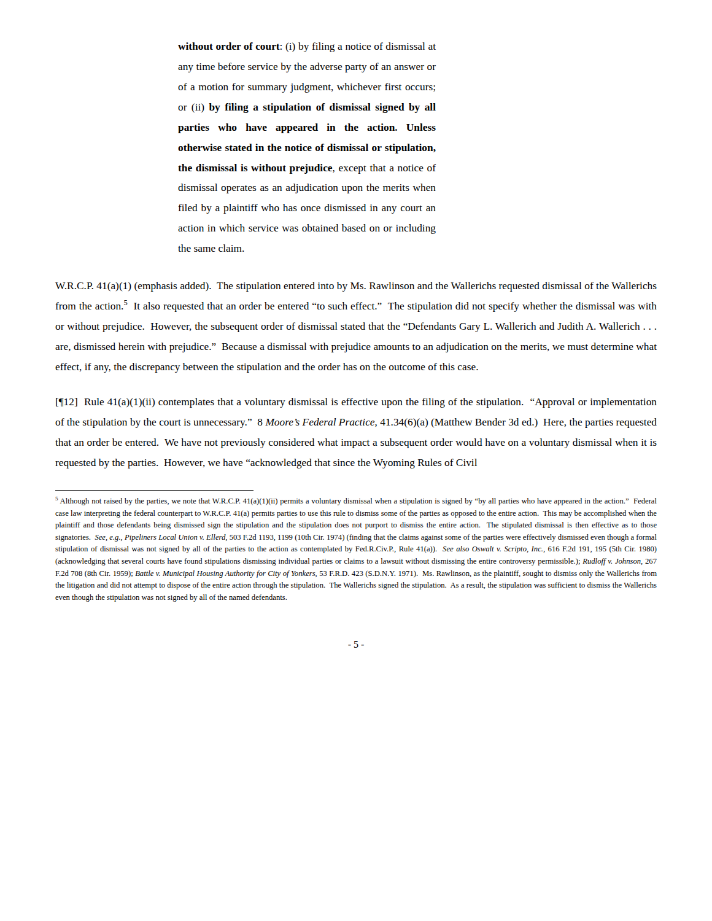without order of court: (i) by filing a notice of dismissal at any time before service by the adverse party of an answer or of a motion for summary judgment, whichever first occurs; or (ii) by filing a stipulation of dismissal signed by all parties who have appeared in the action. Unless otherwise stated in the notice of dismissal or stipulation, the dismissal is without prejudice, except that a notice of dismissal operates as an adjudication upon the merits when filed by a plaintiff who has once dismissed in any court an action in which service was obtained based on or including the same claim.
W.R.C.P. 41(a)(1) (emphasis added). The stipulation entered into by Ms. Rawlinson and the Wallerichs requested dismissal of the Wallerichs from the action.5 It also requested that an order be entered “to such effect.” The stipulation did not specify whether the dismissal was with or without prejudice. However, the subsequent order of dismissal stated that the “Defendants Gary L. Wallerich and Judith A. Wallerich . . . are, dismissed herein with prejudice.” Because a dismissal with prejudice amounts to an adjudication on the merits, we must determine what effect, if any, the discrepancy between the stipulation and the order has on the outcome of this case.
[¶12] Rule 41(a)(1)(ii) contemplates that a voluntary dismissal is effective upon the filing of the stipulation. “Approval or implementation of the stipulation by the court is unnecessary.” 8 Moore’s Federal Practice, 41.34(6)(a) (Matthew Bender 3d ed.) Here, the parties requested that an order be entered. We have not previously considered what impact a subsequent order would have on a voluntary dismissal when it is requested by the parties. However, we have “acknowledged that since the Wyoming Rules of Civil
5 Although not raised by the parties, we note that W.R.C.P. 41(a)(1)(ii) permits a voluntary dismissal when a stipulation is signed by “by all parties who have appeared in the action.” Federal case law interpreting the federal counterpart to W.R.C.P. 41(a) permits parties to use this rule to dismiss some of the parties as opposed to the entire action. This may be accomplished when the plaintiff and those defendants being dismissed sign the stipulation and the stipulation does not purport to dismiss the entire action. The stipulated dismissal is then effective as to those signatories. See, e.g., Pipeliners Local Union v. Ellerd, 503 F.2d 1193, 1199 (10th Cir. 1974) (finding that the claims against some of the parties were effectively dismissed even though a formal stipulation of dismissal was not signed by all of the parties to the action as contemplated by Fed.R.Civ.P., Rule 41(a)). See also Oswalt v. Scripto, Inc., 616 F.2d 191, 195 (5th Cir. 1980) (acknowledging that several courts have found stipulations dismissing individual parties or claims to a lawsuit without dismissing the entire controversy permissible.); Rudloff v. Johnson, 267 F.2d 708 (8th Cir. 1959); Battle v. Municipal Housing Authority for City of Yonkers, 53 F.R.D. 423 (S.D.N.Y. 1971). Ms. Rawlinson, as the plaintiff, sought to dismiss only the Wallerichs from the litigation and did not attempt to dispose of the entire action through the stipulation. The Wallerichs signed the stipulation. As a result, the stipulation was sufficient to dismiss the Wallerichs even though the stipulation was not signed by all of the named defendants.
- 5 -